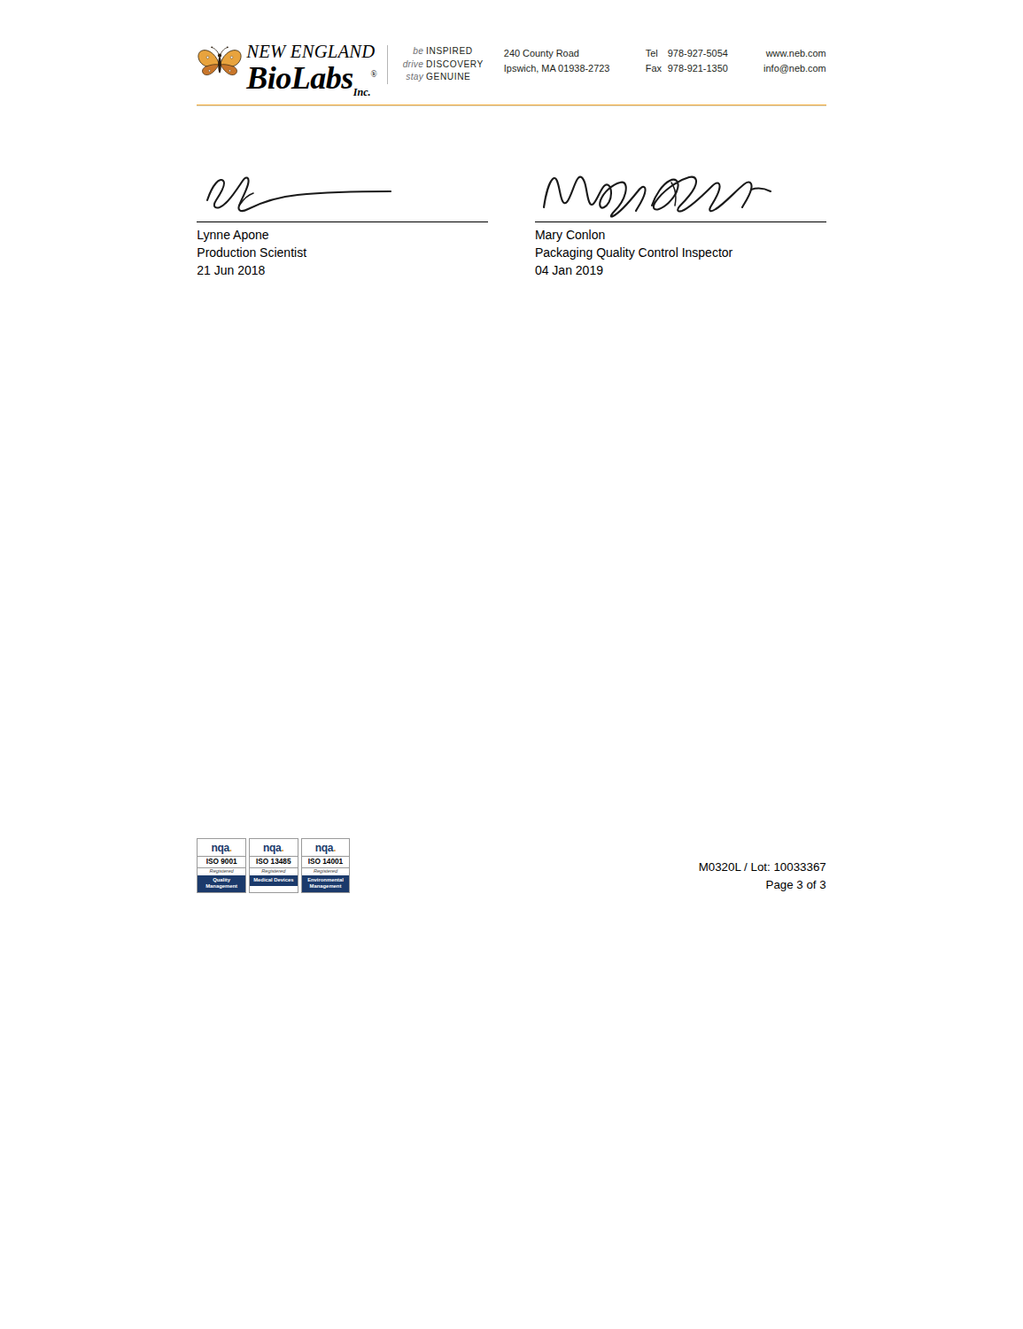NEW ENGLAND BioLabsInc.®
be INSPIRED
drive DISCOVERY
stay GENUINE
240 County Road
Ipswich, MA 01938-2723
Tel 978-927-5054
Fax 978-921-1350
www.neb.com
info@neb.com
Lynne Apone
Production Scientist
21 Jun 2018
Mary Conlon
Packaging Quality Control Inspector
04 Jan 2019
nqa.
ISO 9001
Registered
Quality
Management
nqa.
ISO 13485
Registered
Medical Devices
nqa.
ISO 14001
Registered
Environmental
Management
M0320L / Lot: 10033367
Page 3 of 3